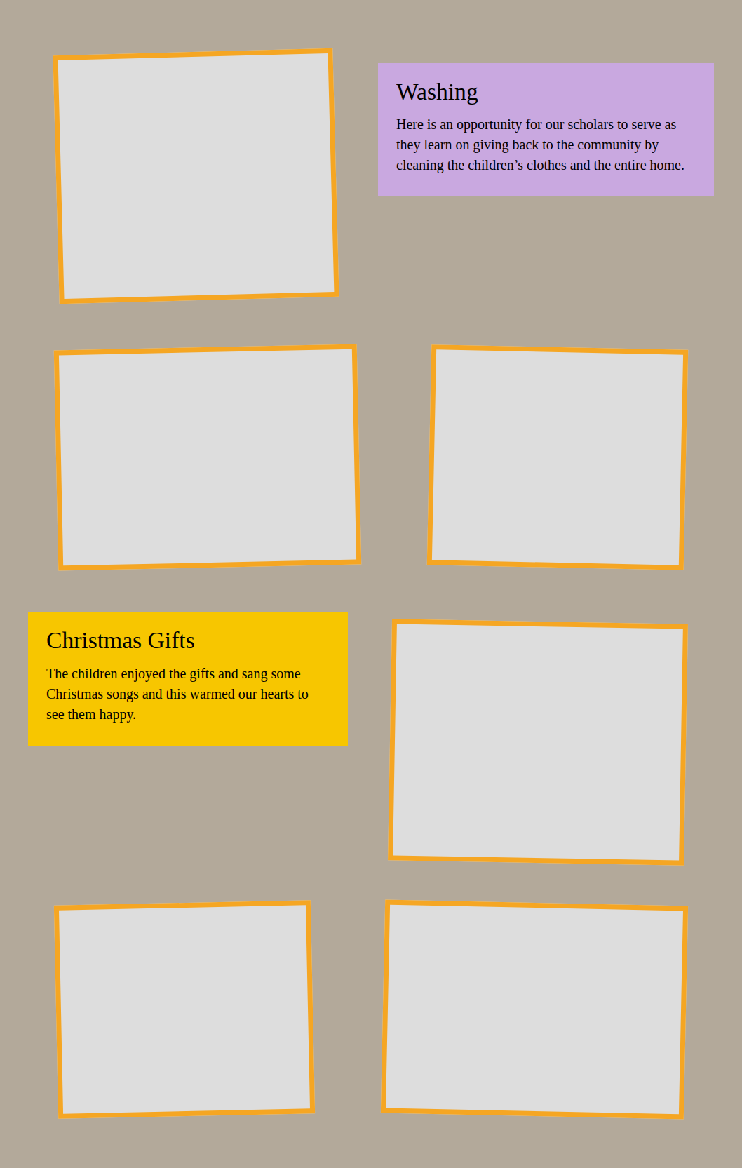Students washing clothes in basins outdoors.
Washing
Here is an opportunity for our scholars to serve as they learn on giving back to the community by cleaning the children’s clothes and the entire home.
Christmas Gifts
The children enjoyed the gifts and sang some Christmas songs and this warmed our hearts to see them happy.